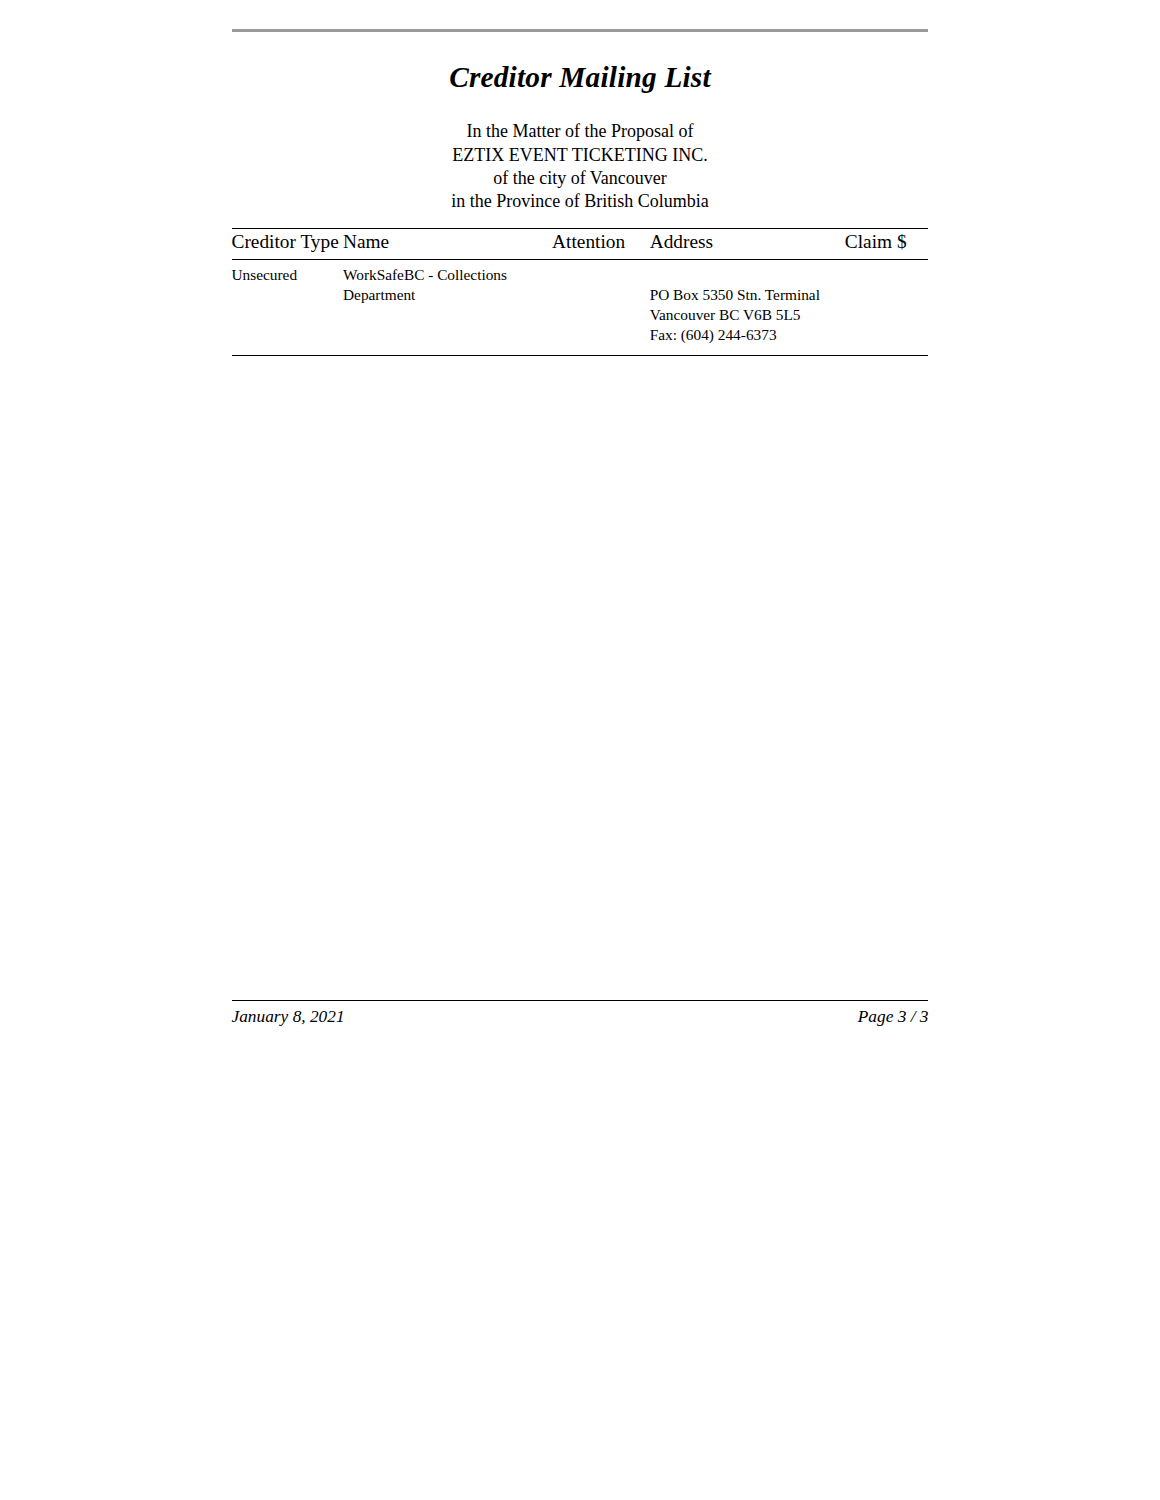Creditor Mailing List
In the Matter of the Proposal of
EZTIX EVENT TICKETING INC.
of the city of Vancouver
in the Province of British Columbia
| Creditor Type | Name | Attention | Address | Claim $ |
| --- | --- | --- | --- | --- |
| Unsecured | WorkSafeBC - Collections Department | | PO Box 5350 Stn. Terminal Vancouver BC V6B 5L5 Fax: (604) 244-6373 | |
January 8, 2021 Page 3 / 3